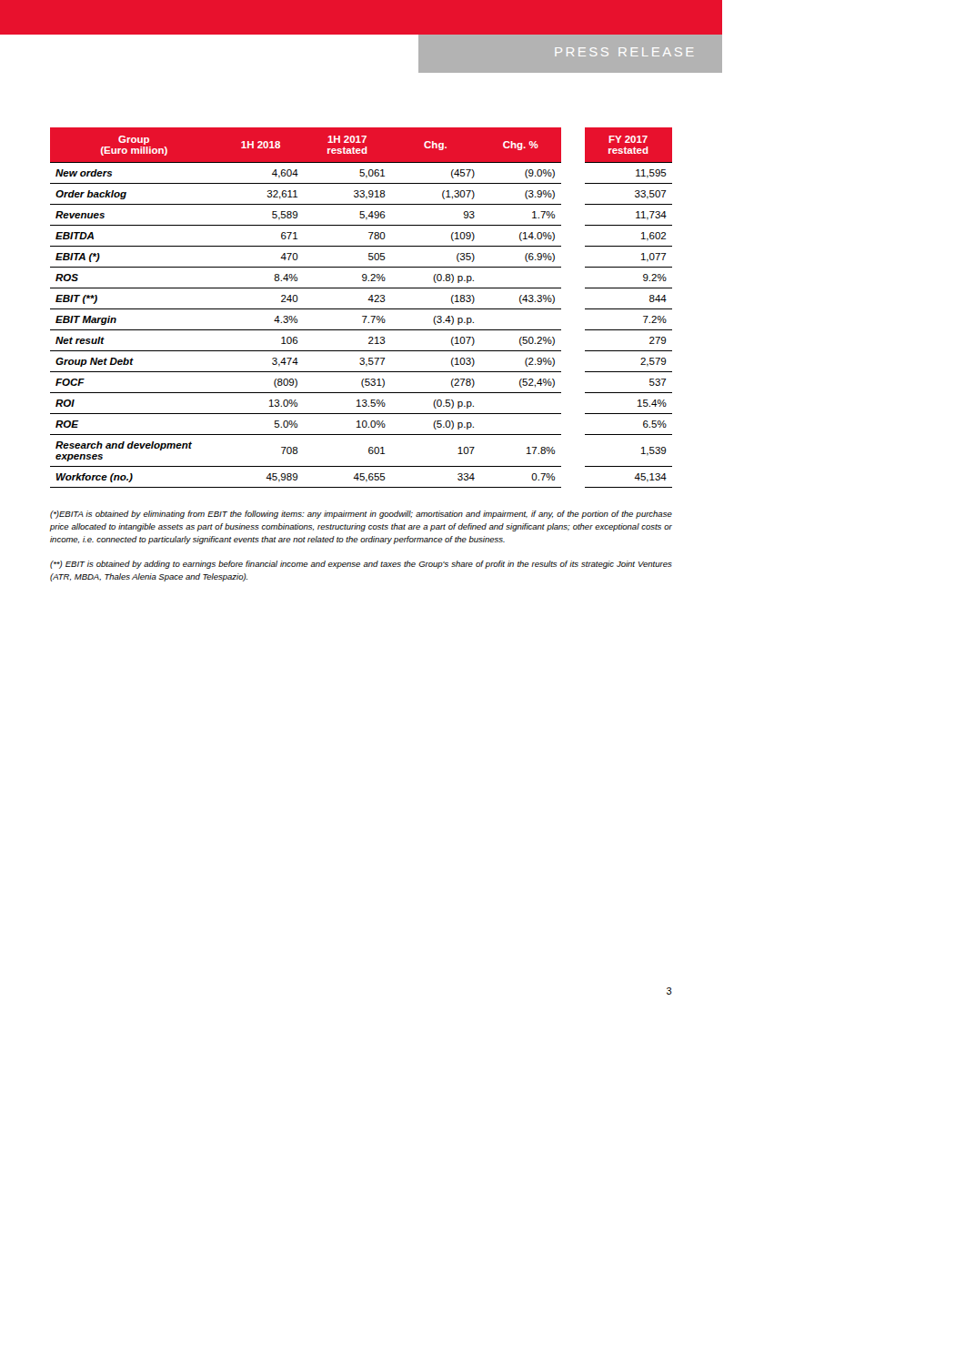PRESS RELEASE
| Group (Euro million) | 1H 2018 | 1H 2017 restated | Chg. | Chg. % | | FY 2017 restated |
| --- | --- | --- | --- | --- | --- | --- |
| New orders | 4,604 | 5,061 | (457) | (9.0%) | | 11,595 |
| Order backlog | 32,611 | 33,918 | (1,307) | (3.9%) | | 33,507 |
| Revenues | 5,589 | 5,496 | 93 | 1.7% | | 11,734 |
| EBITDA | 671 | 780 | (109) | (14.0%) | | 1,602 |
| EBITA (*) | 470 | 505 | (35) | (6.9%) | | 1,077 |
| ROS | 8.4% | 9.2% | (0.8) p.p. | | | 9.2% |
| EBIT (**) | 240 | 423 | (183) | (43.3%) | | 844 |
| EBIT Margin | 4.3% | 7.7% | (3.4) p.p. | | | 7.2% |
| Net result | 106 | 213 | (107) | (50.2%) | | 279 |
| Group Net Debt | 3,474 | 3,577 | (103) | (2.9%) | | 2,579 |
| FOCF | (809) | (531) | (278) | (52,4%) | | 537 |
| ROI | 13.0% | 13.5% | (0.5) p.p. | | | 15.4% |
| ROE | 5.0% | 10.0% | (5.0) p.p. | | | 6.5% |
| Research and development expenses | 708 | 601 | 107 | 17.8% | | 1,539 |
| Workforce (no.) | 45,989 | 45,655 | 334 | 0.7% | | 45,134 |
(*)EBITA is obtained by eliminating from EBIT the following items: any impairment in goodwill; amortisation and impairment, if any, of the portion of the purchase price allocated to intangible assets as part of business combinations, restructuring costs that are a part of defined and significant plans; other exceptional costs or income, i.e. connected to particularly significant events that are not related to the ordinary performance of the business.
(**) EBIT is obtained by adding to earnings before financial income and expense and taxes the Group's share of profit in the results of its strategic Joint Ventures (ATR, MBDA, Thales Alenia Space and Telespazio).
3